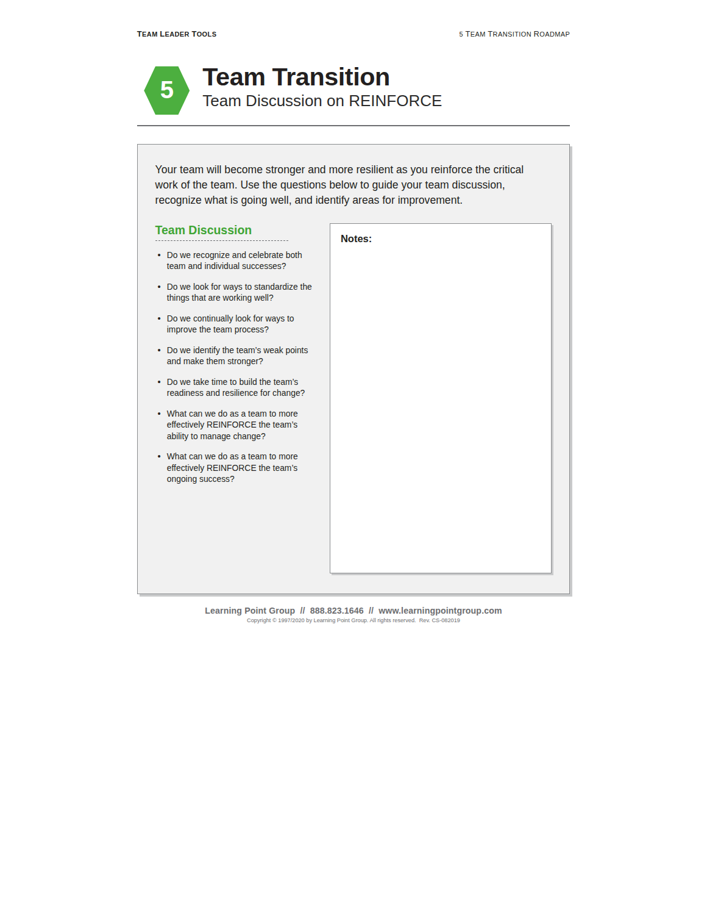TEAM LEADER TOOLS
5 TEAM TRANSITION ROADMAP
5
Team Transition
Team Discussion on REINFORCE
Your team will become stronger and more resilient as you reinforce the critical work of the team. Use the questions below to guide your team discussion, recognize what is going well, and identify areas for improvement.
Team Discussion
Do we recognize and celebrate both team and individual successes?
Do we look for ways to standardize the things that are working well?
Do we continually look for ways to improve the team process?
Do we identify the team’s weak points and make them stronger?
Do we take time to build the team’s readiness and resilience for change?
What can we do as a team to more effectively REINFORCE the team’s ability to manage change?
What can we do as a team to more effectively REINFORCE the team’s ongoing success?
Notes:
Learning Point Group // 888.823.1646 // www.learningpointgroup.com
Copyright © 1997/2020 by Learning Point Group. All rights reserved. Rev. CS-082019